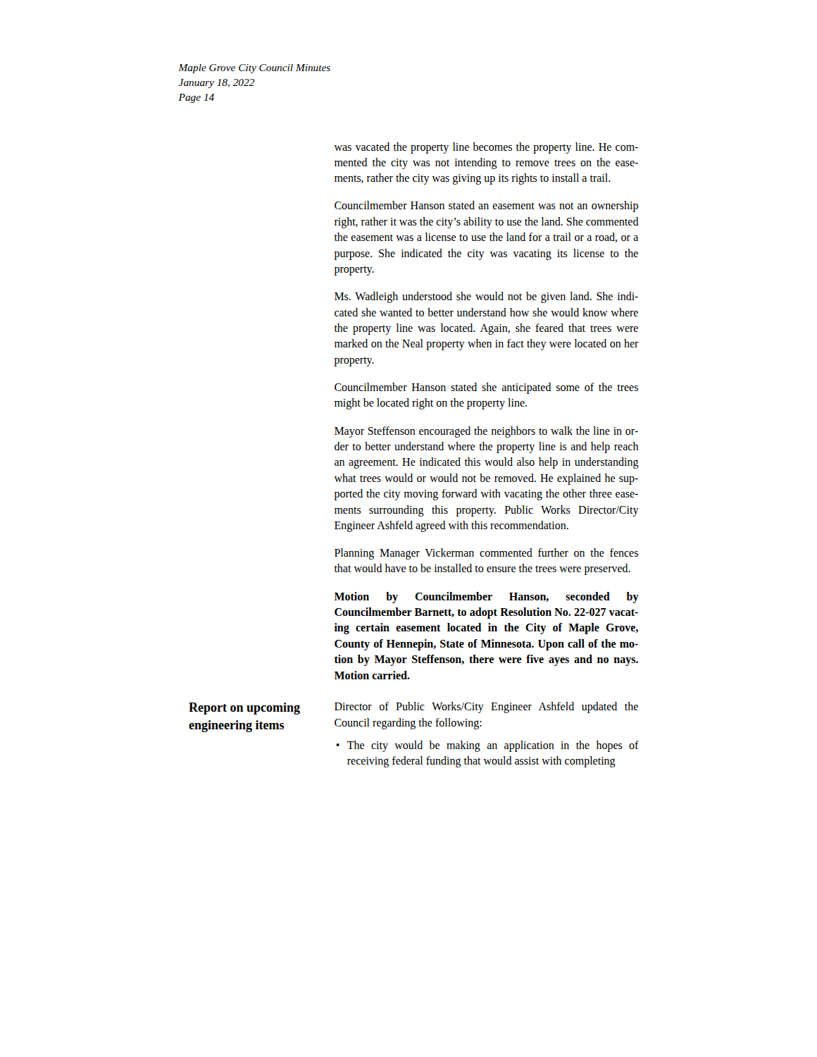Maple Grove City Council Minutes
January 18, 2022
Page 14
was vacated the property line becomes the property line. He commented the city was not intending to remove trees on the easements, rather the city was giving up its rights to install a trail.
Councilmember Hanson stated an easement was not an ownership right, rather it was the city’s ability to use the land. She commented the easement was a license to use the land for a trail or a road, or a purpose. She indicated the city was vacating its license to the property.
Ms. Wadleigh understood she would not be given land. She indicated she wanted to better understand how she would know where the property line was located. Again, she feared that trees were marked on the Neal property when in fact they were located on her property.
Councilmember Hanson stated she anticipated some of the trees might be located right on the property line.
Mayor Steffenson encouraged the neighbors to walk the line in order to better understand where the property line is and help reach an agreement. He indicated this would also help in understanding what trees would or would not be removed. He explained he supported the city moving forward with vacating the other three easements surrounding this property. Public Works Director/City Engineer Ashfeld agreed with this recommendation.
Planning Manager Vickerman commented further on the fences that would have to be installed to ensure the trees were preserved.
Motion by Councilmember Hanson, seconded by Councilmember Barnett, to adopt Resolution No. 22-027 vacating certain easement located in the City of Maple Grove, County of Hennepin, State of Minnesota. Upon call of the motion by Mayor Steffenson, there were five ayes and no nays. Motion carried.
Report on upcoming engineering items
Director of Public Works/City Engineer Ashfeld updated the Council regarding the following:
The city would be making an application in the hopes of receiving federal funding that would assist with completing